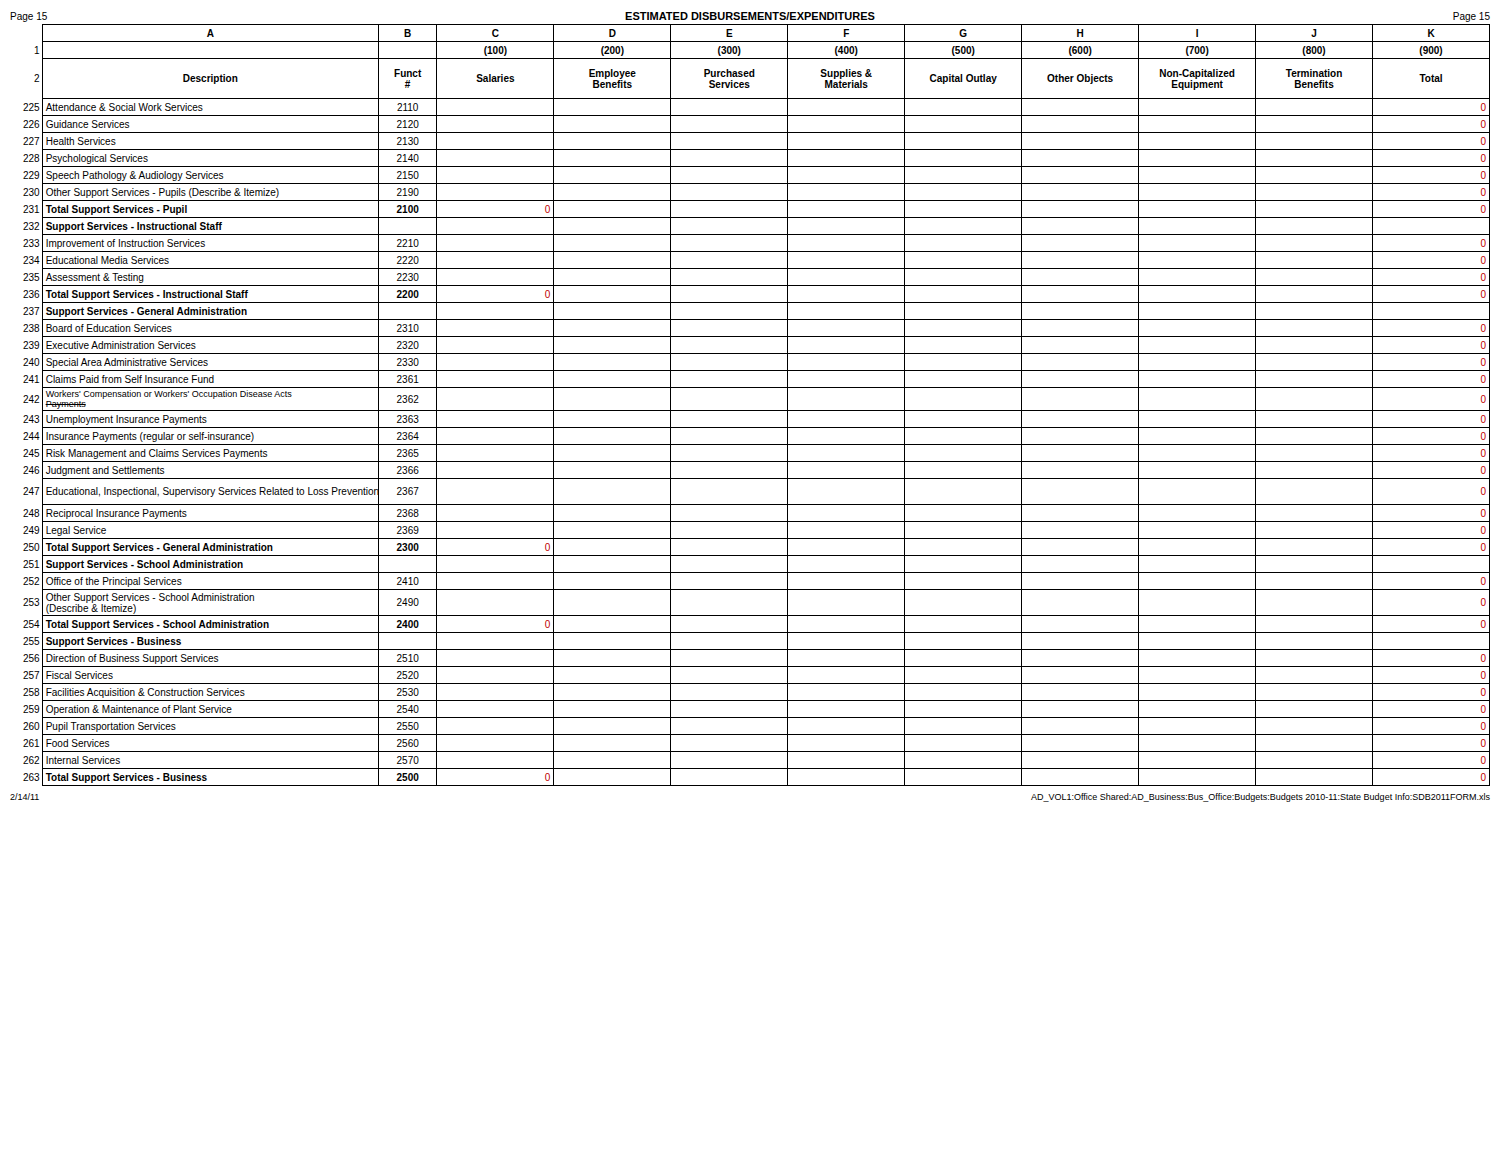Page 15
ESTIMATED DISBURSEMENTS/EXPENDITURES
Page 15
| | A | B | C | D | E | F | G | H | I | J | K |
| 1 | | | (100) | (200) | (300) | (400) | (500) | (600) | (700) | (800) | (900) |
| 2 | Description | Funct # | Salaries | Employee Benefits | Purchased Services | Supplies & Materials | Capital Outlay | Other Objects | Non-Capitalized Equipment | Termination Benefits | Total |
| 225 | Attendance & Social Work Services | 2110 | | | | | | | | | 0 |
| 226 | Guidance Services | 2120 | | | | | | | | | 0 |
| 227 | Health Services | 2130 | | | | | | | | | 0 |
| 228 | Psychological Services | 2140 | | | | | | | | | 0 |
| 229 | Speech Pathology & Audiology Services | 2150 | | | | | | | | | 0 |
| 230 | Other Support Services - Pupils (Describe & Itemize) | 2190 | | | | | | | | | 0 |
| 231 | Total Support Services - Pupil | 2100 | 0 | | | | | | | | 0 |
| 232 | Support Services - Instructional Staff | | | | | | | | | | |
| 233 | Improvement of Instruction Services | 2210 | | | | | | | | | 0 |
| 234 | Educational Media Services | 2220 | | | | | | | | | 0 |
| 235 | Assessment & Testing | 2230 | | | | | | | | | 0 |
| 236 | Total Support Services - Instructional Staff | 2200 | 0 | | | | | | | | 0 |
| 237 | Support Services - General Administration | | | | | | | | | | |
| 238 | Board of Education Services | 2310 | | | | | | | | | 0 |
| 239 | Executive Administration Services | 2320 | | | | | | | | | 0 |
| 240 | Special Area Administrative Services | 2330 | | | | | | | | | 0 |
| 241 | Claims Paid from Self Insurance Fund | 2361 | | | | | | | | | 0 |
| 242 | Workers' Compensation or Workers' Occupation Disease Acts Payments | 2362 | | | | | | | | | 0 |
| 243 | Unemployment Insurance Payments | 2363 | | | | | | | | | 0 |
| 244 | Insurance Payments (regular or self-insurance) | 2364 | | | | | | | | | 0 |
| 245 | Risk Management and Claims Services Payments | 2365 | | | | | | | | | 0 |
| 246 | Judgment and Settlements | 2366 | | | | | | | | | 0 |
| 247 | Educational, Inspectional, Supervisory Services Related to Loss Prevention or Reduction | 2367 | | | | | | | | | 0 |
| 248 | Reciprocal Insurance Payments | 2368 | | | | | | | | | 0 |
| 249 | Legal Service | 2369 | | | | | | | | | 0 |
| 250 | Total Support Services - General Administration | 2300 | 0 | | | | | | | | 0 |
| 251 | Support Services - School Administration | | | | | | | | | | |
| 252 | Office of the Principal Services | 2410 | | | | | | | | | 0 |
| 253 | Other Support Services - School Administration (Describe & Itemize) | 2490 | | | | | | | | | 0 |
| 254 | Total Support Services - School Administration | 2400 | 0 | | | | | | | | 0 |
| 255 | Support Services - Business | | | | | | | | | | |
| 256 | Direction of Business Support Services | 2510 | | | | | | | | | 0 |
| 257 | Fiscal Services | 2520 | | | | | | | | | 0 |
| 258 | Facilities Acquisition & Construction Services | 2530 | | | | | | | | | 0 |
| 259 | Operation & Maintenance of Plant Service | 2540 | | | | | | | | | 0 |
| 260 | Pupil Transportation Services | 2550 | | | | | | | | | 0 |
| 261 | Food Services | 2560 | | | | | | | | | 0 |
| 262 | Internal Services | 2570 | | | | | | | | | 0 |
| 263 | Total Support Services - Business | 2500 | 0 | | | | | | | | 0 |
2/14/11
AD_VOL1:Office Shared:AD_Business:Bus_Office:Budgets:Budgets 2010-11:State Budget Info:SDB2011FORM.xls